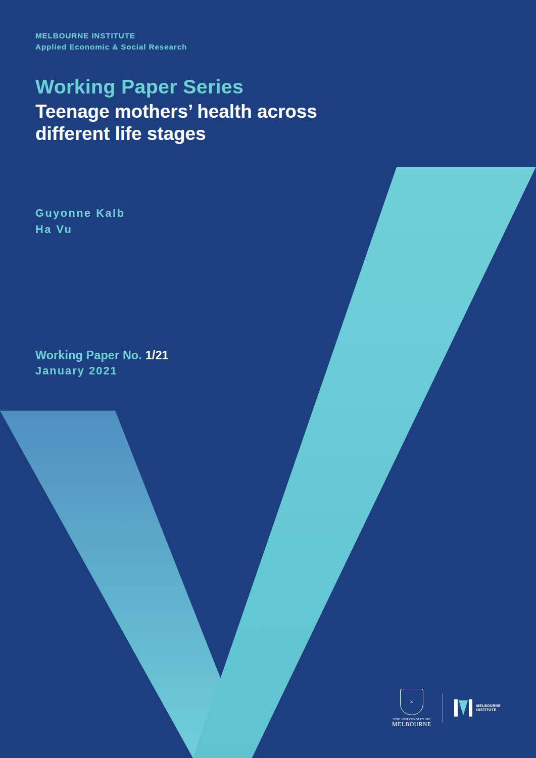Melbourne Institute
Applied Economic & Social Research
Working Paper Series
Teenage mothers’ health across different life stages
Guyonne Kalb
Ha Vu
Working Paper No. 1/21
January 2021
⚔
The University of Melbourne
Melbourne
Institute